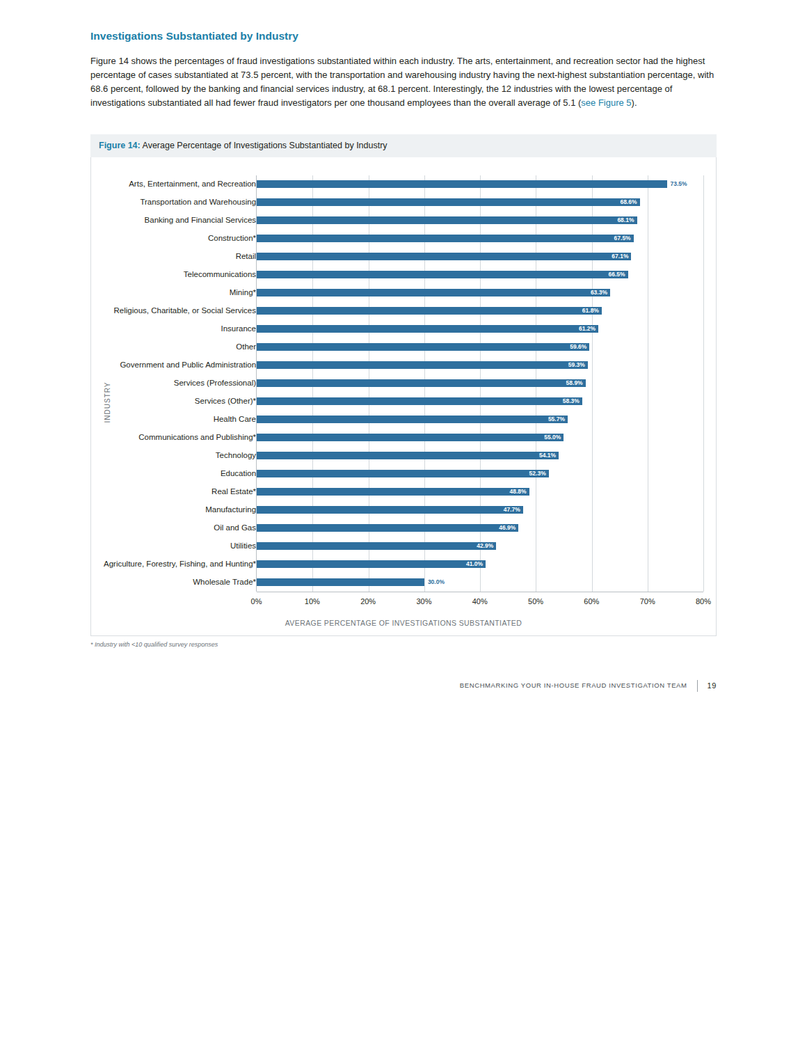Investigations Substantiated by Industry
Figure 14 shows the percentages of fraud investigations substantiated within each industry. The arts, entertainment, and recreation sector had the highest percentage of cases substantiated at 73.5 percent, with the transportation and warehousing industry having the next-highest substantiation percentage, with 68.6 percent, followed by the banking and financial services industry, at 68.1 percent. Interestingly, the 12 industries with the lowest percentage of investigations substantiated all had fewer fraud investigators per one thousand employees than the overall average of 5.1 (see Figure 5).
Figure 14: Average Percentage of Investigations Substantiated by Industry
Industry
| Arts, Entertainment, and Recreation | 73.5% |
| Transportation and Warehousing | 68.6% |
| Banking and Financial Services | 68.1% |
| Construction* | 67.5% |
| Retail | 67.1% |
| Telecommunications | 66.5% |
| Mining* | 63.3% |
| Religious, Charitable, or Social Services | 61.8% |
| Insurance | 61.2% |
| Other | 59.6% |
| Government and Public Administration | 59.3% |
| Services (Professional) | 58.9% |
| Services (Other)* | 58.3% |
| Health Care | 55.7% |
| Communications and Publishing* | 55.0% |
| Technology | 54.1% |
| Education | 52.3% |
| Real Estate* | 48.8% |
| Manufacturing | 47.7% |
| Oil and Gas | 46.9% |
| Utilities | 42.9% |
| Agriculture, Forestry, Fishing, and Hunting* | 41.0% |
| Wholesale Trade* | 30.0% |
| | 0% 10% 20% 30% 40% 50% 60% 70% 80% |
Average Percentage of Investigations Substantiated
* Industry with <10 qualified survey responses
Benchmarking Your In-House Fraud Investigation Team 19